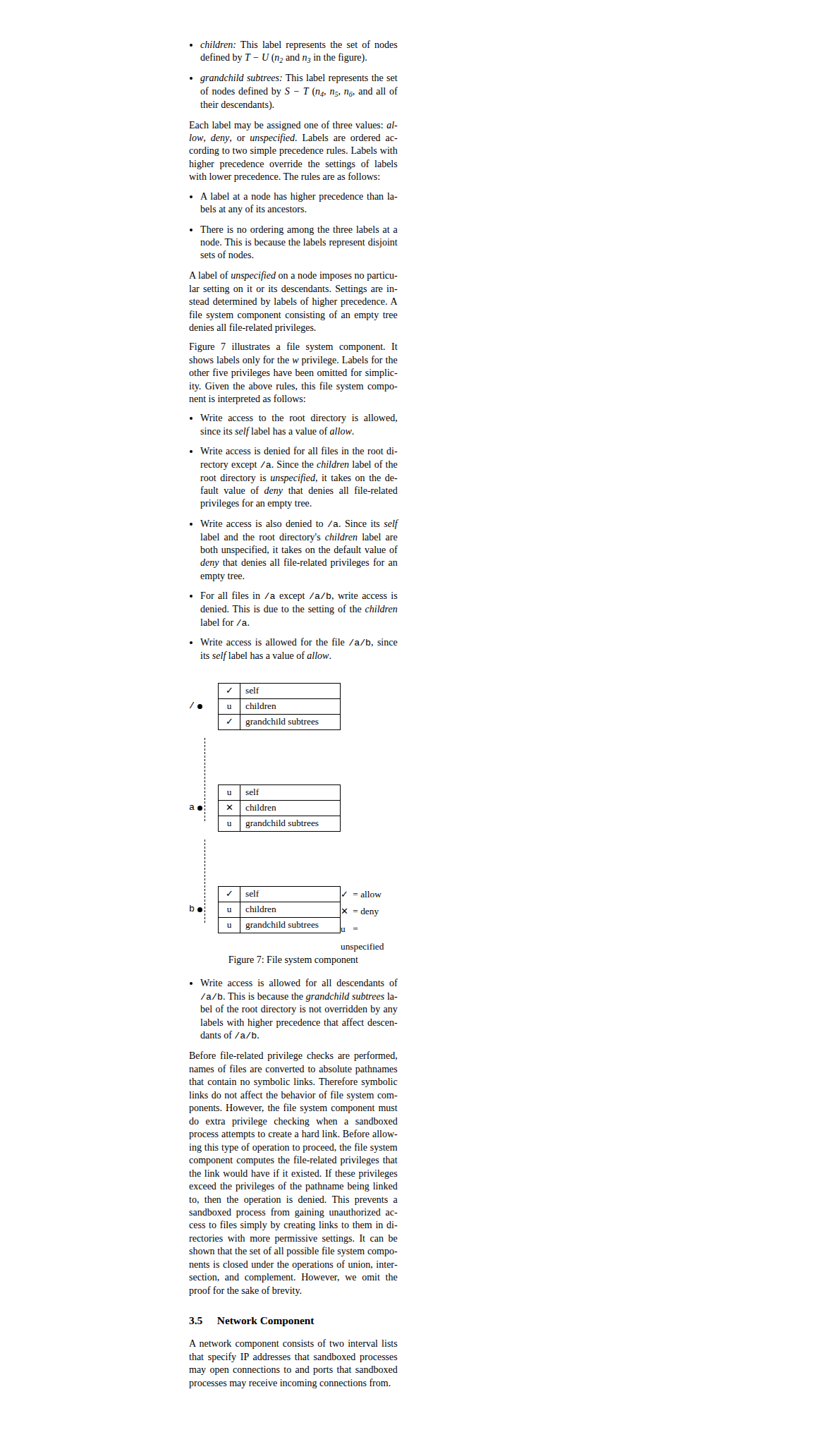children: This label represents the set of nodes defined by T − U (n2 and n3 in the figure).
grandchild subtrees: This label represents the set of nodes defined by S − T (n4, n5, n6, and all of their descendants).
Each label may be assigned one of three values: allow, deny, or unspecified. Labels are ordered according to two simple precedence rules. Labels with higher precedence override the settings of labels with lower precedence. The rules are as follows:
A label at a node has higher precedence than labels at any of its ancestors.
There is no ordering among the three labels at a node. This is because the labels represent disjoint sets of nodes.
A label of unspecified on a node imposes no particular setting on it or its descendants. Settings are instead determined by labels of higher precedence. A file system component consisting of an empty tree denies all file-related privileges.
Figure 7 illustrates a file system component. It shows labels only for the w privilege. Labels for the other five privileges have been omitted for simplicity. Given the above rules, this file system component is interpreted as follows:
Write access to the root directory is allowed, since its self label has a value of allow.
Write access is denied for all files in the root directory except /a. Since the children label of the root directory is unspecified, it takes on the default value of deny that denies all file-related privileges for an empty tree.
Write access is also denied to /a. Since its self label and the root directory's children label are both unspecified, it takes on the default value of deny that denies all file-related privileges for an empty tree.
For all files in /a except /a/b, write access is denied. This is due to the setting of the children label for /a.
Write access is allowed for the file /a/b, since its self label has a value of allow.
/
| ✓ | self |
| u | children |
| ✓ | grandchild subtrees |
a
| u | self |
| ✕ | children |
| u | grandchild subtrees |
b
| ✓ | self |
| u | children |
| u | grandchild subtrees |
✓= allow
✕= deny
u= unspecified
Figure 7: File system component
Write access is allowed for all descendants of /a/b. This is because the grandchild subtrees label of the root directory is not overridden by any labels with higher precedence that affect descendants of /a/b.
Before file-related privilege checks are performed, names of files are converted to absolute pathnames that contain no symbolic links. Therefore symbolic links do not affect the behavior of file system components. However, the file system component must do extra privilege checking when a sandboxed process attempts to create a hard link. Before allowing this type of operation to proceed, the file system component computes the file-related privileges that the link would have if it existed. If these privileges exceed the privileges of the pathname being linked to, then the operation is denied. This prevents a sandboxed process from gaining unauthorized access to files simply by creating links to them in directories with more permissive settings. It can be shown that the set of all possible file system components is closed under the operations of union, intersection, and complement. However, we omit the proof for the sake of brevity.
3.5 Network Component
A network component consists of two interval lists that specify IP addresses that sandboxed processes may open connections to and ports that sandboxed processes may receive incoming connections from.